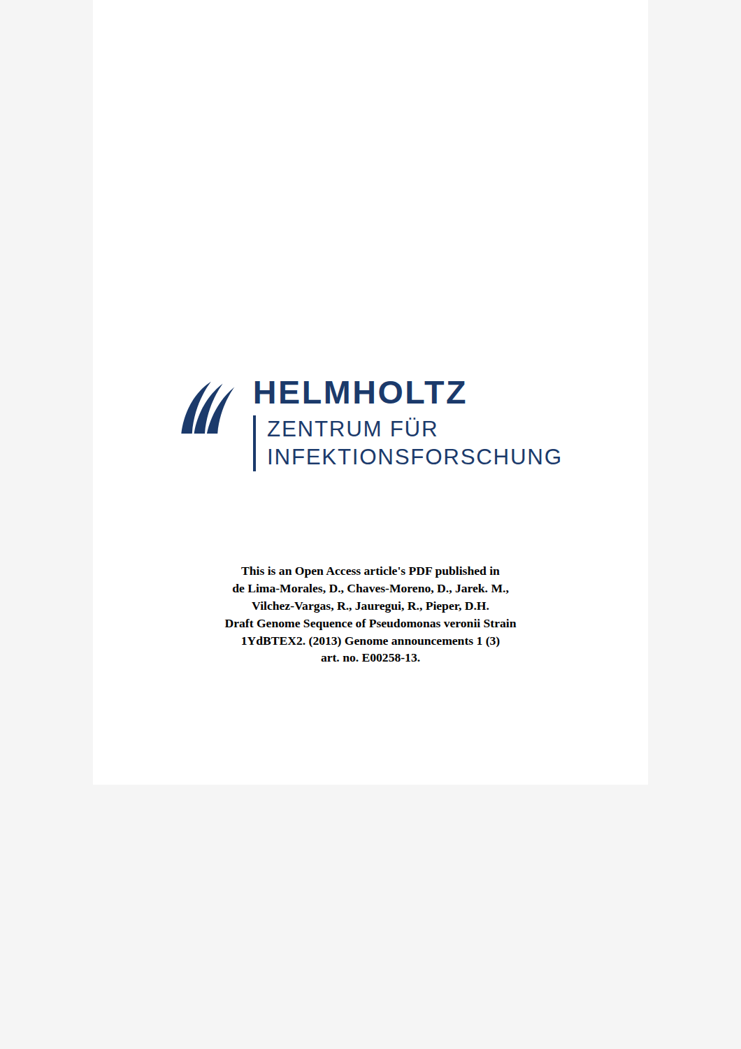HELMHOLTZ
ZENTRUM FÜR
INFEKTIONSFORSCHUNG
This is an Open Access article's PDF published in
de Lima-Morales, D., Chaves-Moreno, D., Jarek. M.,
Vilchez-Vargas, R., Jauregui, R., Pieper, D.H.
Draft Genome Sequence of Pseudomonas veronii Strain
1YdBTEX2. (2013) Genome announcements 1 (3)
art. no. E00258-13.